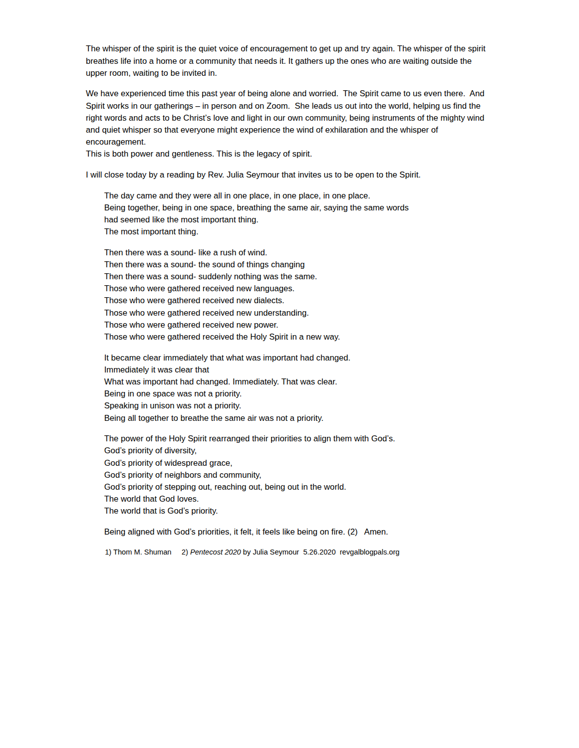The whisper of the spirit is the quiet voice of encouragement to get up and try again. The whisper of the spirit breathes life into a home or a community that needs it. It gathers up the ones who are waiting outside the upper room, waiting to be invited in.
We have experienced time this past year of being alone and worried. The Spirit came to us even there. And Spirit works in our gatherings – in person and on Zoom. She leads us out into the world, helping us find the right words and acts to be Christ’s love and light in our own community, being instruments of the mighty wind and quiet whisper so that everyone might experience the wind of exhilaration and the whisper of encouragement.
This is both power and gentleness. This is the legacy of spirit.
I will close today by a reading by Rev. Julia Seymour that invites us to be open to the Spirit.
The day came and they were all in one place, in one place, in one place.
Being together, being in one space, breathing the same air, saying the same words
had seemed like the most important thing.
The most important thing.
Then there was a sound- like a rush of wind.
Then there was a sound- the sound of things changing
Then there was a sound- suddenly nothing was the same.
Those who were gathered received new languages.
Those who were gathered received new dialects.
Those who were gathered received new understanding.
Those who were gathered received new power.
Those who were gathered received the Holy Spirit in a new way.
It became clear immediately that what was important had changed.
Immediately it was clear that
What was important had changed. Immediately. That was clear.
Being in one space was not a priority.
Speaking in unison was not a priority.
Being all together to breathe the same air was not a priority.
The power of the Holy Spirit rearranged their priorities to align them with God’s.
God’s priority of diversity,
God’s priority of widespread grace,
God’s priority of neighbors and community,
God’s priority of stepping out, reaching out, being out in the world.
The world that God loves.
The world that is God’s priority.
Being aligned with God’s priorities, it felt, it feels like being on fire. (2) Amen.
1) Thom M. Shuman 2) Pentecost 2020 by Julia Seymour 5.26.2020 revgalblogpals.org